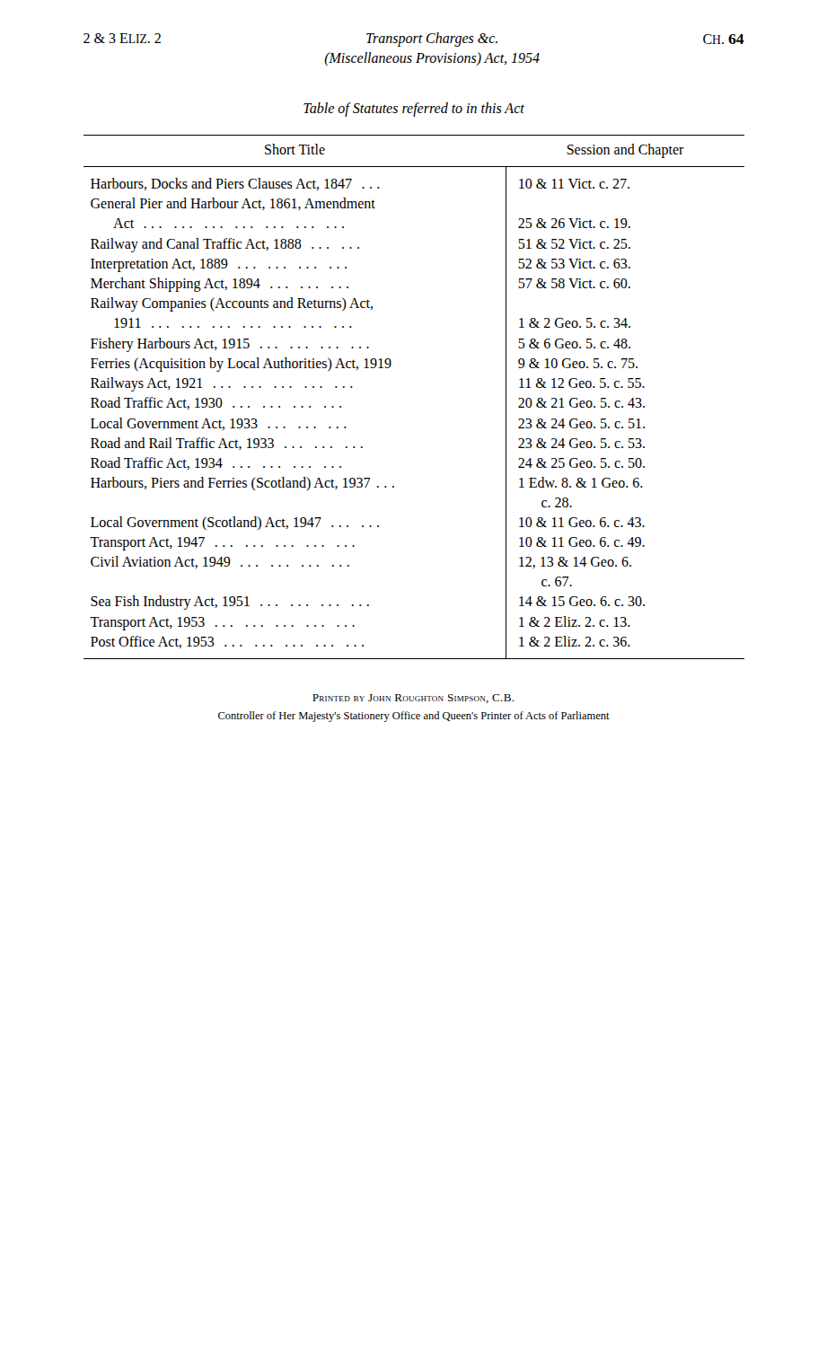2 & 3 ELIZ. 2
Transport Charges &c.
(Miscellaneous Provisions) Act, 1954
CH. 64
Table of Statutes referred to in this Act
| Short Title | Session and Chapter |
| --- | --- |
| Harbours, Docks and Piers Clauses Act, 1847 ... | 10 & 11 Vict. c. 27. |
| General Pier and Harbour Act, 1861, Amendment | |
| Act ... ... ... ... ... ... ... | 25 & 26 Vict. c. 19. |
| Railway and Canal Traffic Act, 1888 ... ... | 51 & 52 Vict. c. 25. |
| Interpretation Act, 1889 ... ... ... ... | 52 & 53 Vict. c. 63. |
| Merchant Shipping Act, 1894 ... ... ... | 57 & 58 Vict. c. 60. |
| Railway Companies (Accounts and Returns) Act, | |
| 1911 ... ... ... ... ... ... ... | 1 & 2 Geo. 5. c. 34. |
| Fishery Harbours Act, 1915 ... ... ... ... | 5 & 6 Geo. 5. c. 48. |
| Ferries (Acquisition by Local Authorities) Act, 1919 | 9 & 10 Geo. 5. c. 75. |
| Railways Act, 1921 ... ... ... ... ... | 11 & 12 Geo. 5. c. 55. |
| Road Traffic Act, 1930 ... ... ... ... | 20 & 21 Geo. 5. c. 43. |
| Local Government Act, 1933 ... ... ... | 23 & 24 Geo. 5. c. 51. |
| Road and Rail Traffic Act, 1933 ... ... ... | 23 & 24 Geo. 5. c. 53. |
| Road Traffic Act, 1934 ... ... ... ... | 24 & 25 Geo. 5. c. 50. |
| Harbours, Piers and Ferries (Scotland) Act, 1937 ... | 1 Edw. 8. & 1 Geo. 6. c. 28. |
| Local Government (Scotland) Act, 1947 ... ... | 10 & 11 Geo. 6. c. 43. |
| Transport Act, 1947 ... ... ... ... ... | 10 & 11 Geo. 6. c. 49. |
| Civil Aviation Act, 1949 ... ... ... ... | 12, 13 & 14 Geo. 6. c. 67. |
| Sea Fish Industry Act, 1951 ... ... ... ... | 14 & 15 Geo. 6. c. 30. |
| Transport Act, 1953 ... ... ... ... ... | 1 & 2 Eliz. 2. c. 13. |
| Post Office Act, 1953 ... ... ... ... ... | 1 & 2 Eliz. 2. c. 36. |
Printed by John Roughton Simpson, C.B.
Controller of Her Majesty's Stationery Office and Queen's Printer of Acts of Parliament